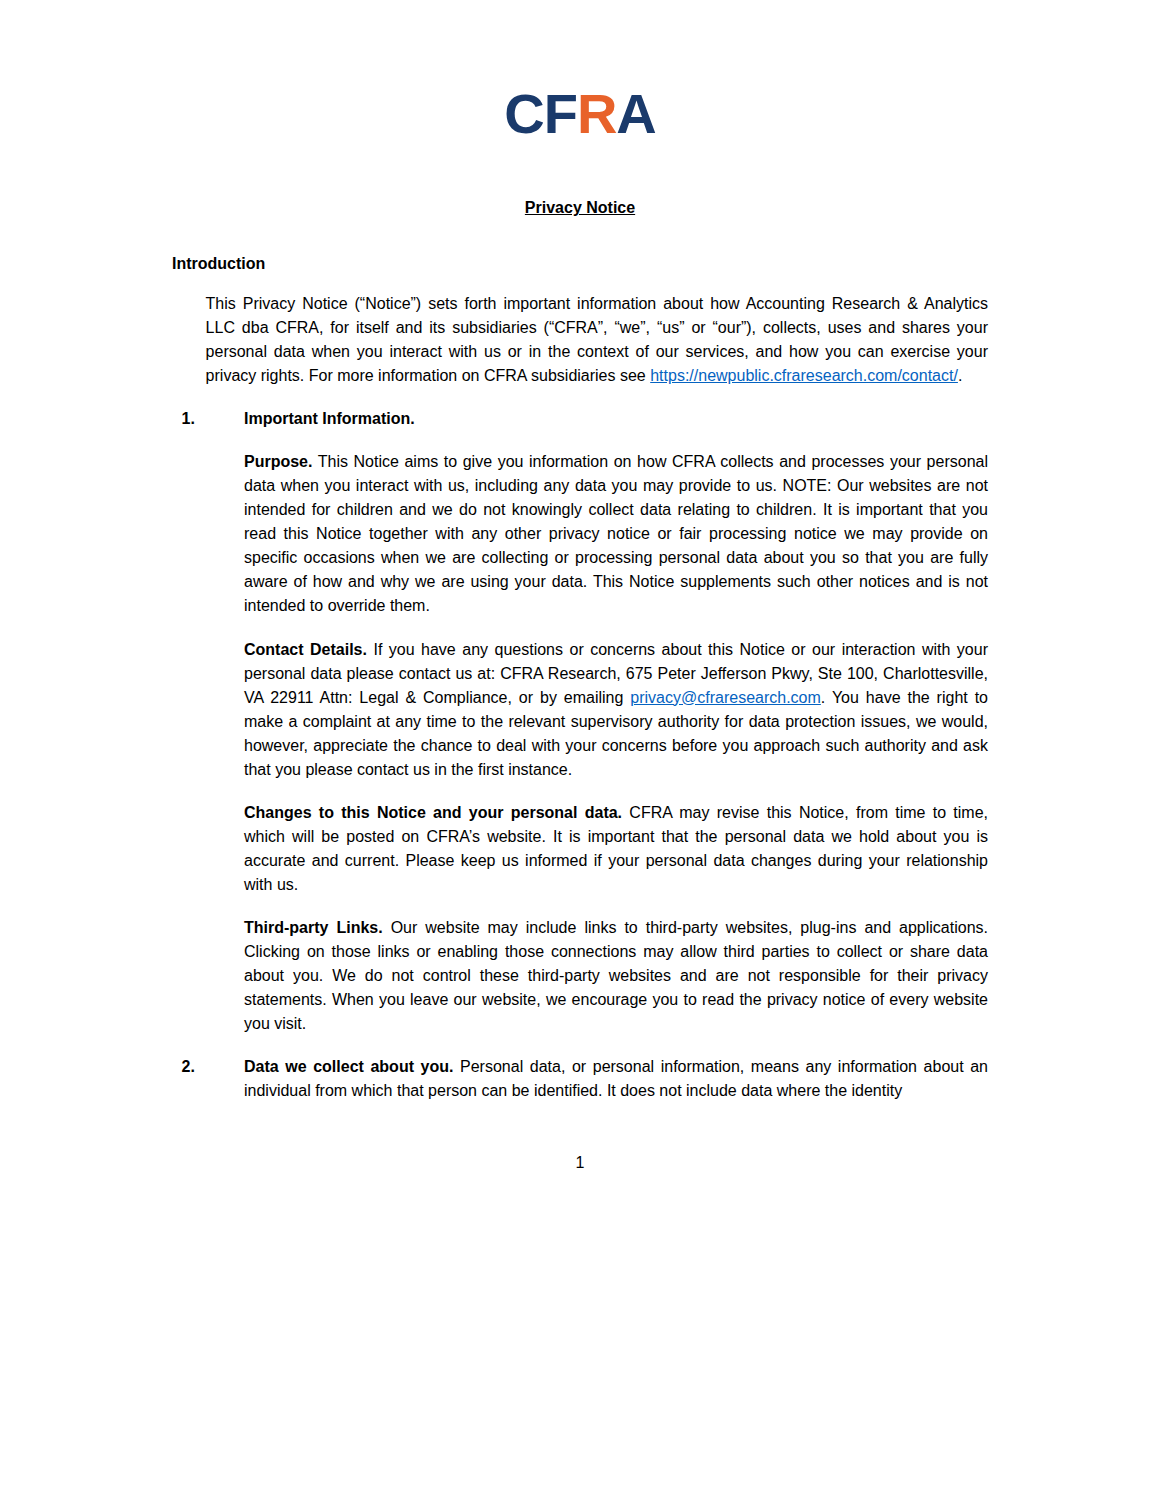CFRA
Privacy Notice
Introduction
This Privacy Notice (“Notice”) sets forth important information about how Accounting Research & Analytics LLC dba CFRA, for itself and its subsidiaries (“CFRA”, “we”, “us” or “our”), collects, uses and shares your personal data when you interact with us or in the context of our services, and how you can exercise your privacy rights. For more information on CFRA subsidiaries see https://newpublic.cfraresearch.com/contact/.
Important Information.
Purpose. This Notice aims to give you information on how CFRA collects and processes your personal data when you interact with us, including any data you may provide to us. NOTE: Our websites are not intended for children and we do not knowingly collect data relating to children. It is important that you read this Notice together with any other privacy notice or fair processing notice we may provide on specific occasions when we are collecting or processing personal data about you so that you are fully aware of how and why we are using your data. This Notice supplements such other notices and is not intended to override them.
Contact Details. If you have any questions or concerns about this Notice or our interaction with your personal data please contact us at: CFRA Research, 675 Peter Jefferson Pkwy, Ste 100, Charlottesville, VA 22911 Attn: Legal & Compliance, or by emailing privacy@cfraresearch.com. You have the right to make a complaint at any time to the relevant supervisory authority for data protection issues, we would, however, appreciate the chance to deal with your concerns before you approach such authority and ask that you please contact us in the first instance.
Changes to this Notice and your personal data. CFRA may revise this Notice, from time to time, which will be posted on CFRA’s website. It is important that the personal data we hold about you is accurate and current. Please keep us informed if your personal data changes during your relationship with us.
Third-party Links. Our website may include links to third-party websites, plug-ins and applications. Clicking on those links or enabling those connections may allow third parties to collect or share data about you. We do not control these third-party websites and are not responsible for their privacy statements. When you leave our website, we encourage you to read the privacy notice of every website you visit.
Data we collect about you. Personal data, or personal information, means any information about an individual from which that person can be identified. It does not include data where the identity
1